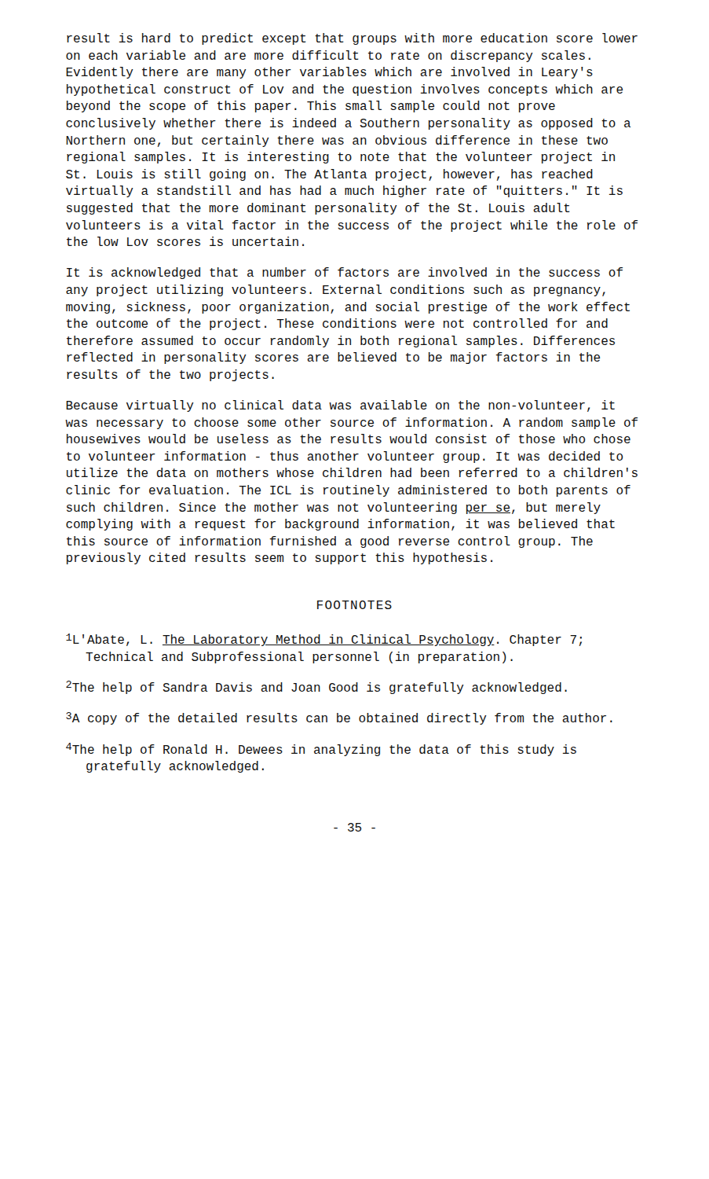result is hard to predict except that groups with more education score lower on each variable and are more difficult to rate on discrepancy scales. Evidently there are many other variables which are involved in Leary's hypothetical construct of Lov and the question involves concepts which are beyond the scope of this paper. This small sample could not prove conclusively whether there is indeed a Southern personality as opposed to a Northern one, but certainly there was an obvious difference in these two regional samples. It is interesting to note that the volunteer project in St. Louis is still going on. The Atlanta project, however, has reached virtually a standstill and has had a much higher rate of "quitters." It is suggested that the more dominant personality of the St. Louis adult volunteers is a vital factor in the success of the project while the role of the low Lov scores is uncertain.
It is acknowledged that a number of factors are involved in the success of any project utilizing volunteers. External conditions such as pregnancy, moving, sickness, poor organization, and social prestige of the work effect the outcome of the project. These conditions were not controlled for and therefore assumed to occur randomly in both regional samples. Differences reflected in personality scores are believed to be major factors in the results of the two projects.
Because virtually no clinical data was available on the non-volunteer, it was necessary to choose some other source of information. A random sample of housewives would be useless as the results would consist of those who chose to volunteer information - thus another volunteer group. It was decided to utilize the data on mothers whose children had been referred to a children's clinic for evaluation. The ICL is routinely administered to both parents of such children. Since the mother was not volunteering per se, but merely complying with a request for background information, it was believed that this source of information furnished a good reverse control group. The previously cited results seem to support this hypothesis.
FOOTNOTES
1L'Abate, L. The Laboratory Method in Clinical Psychology. Chapter 7; Technical and Subprofessional personnel (in preparation).
2The help of Sandra Davis and Joan Good is gratefully acknowledged.
3A copy of the detailed results can be obtained directly from the author.
4The help of Ronald H. Dewees in analyzing the data of this study is gratefully acknowledged.
- 35 -